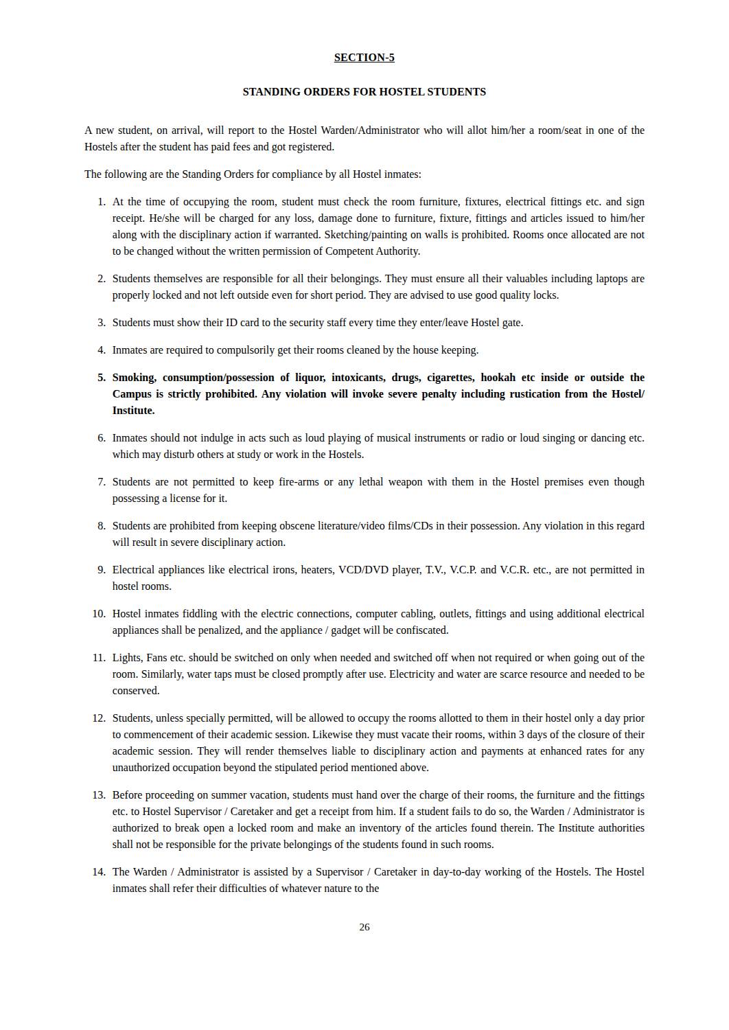SECTION-5
STANDING ORDERS FOR HOSTEL STUDENTS
A new student, on arrival, will report to the Hostel Warden/Administrator who will allot him/her a room/seat in one of the Hostels after the student has paid fees and got registered.
The following are the Standing Orders for compliance by all Hostel inmates:
At the time of occupying the room, student must check the room furniture, fixtures, electrical fittings etc. and sign receipt. He/she will be charged for any loss, damage done to furniture, fixture, fittings and articles issued to him/her along with the disciplinary action if warranted. Sketching/painting on walls is prohibited. Rooms once allocated are not to be changed without the written permission of Competent Authority.
Students themselves are responsible for all their belongings. They must ensure all their valuables including laptops are properly locked and not left outside even for short period. They are advised to use good quality locks.
Students must show their ID card to the security staff every time they enter/leave Hostel gate.
Inmates are required to compulsorily get their rooms cleaned by the house keeping.
Smoking, consumption/possession of liquor, intoxicants, drugs, cigarettes, hookah etc inside or outside the Campus is strictly prohibited. Any violation will invoke severe penalty including rustication from the Hostel/ Institute.
Inmates should not indulge in acts such as loud playing of musical instruments or radio or loud singing or dancing etc. which may disturb others at study or work in the Hostels.
Students are not permitted to keep fire-arms or any lethal weapon with them in the Hostel premises even though possessing a license for it.
Students are prohibited from keeping obscene literature/video films/CDs in their possession. Any violation in this regard will result in severe disciplinary action.
Electrical appliances like electrical irons, heaters, VCD/DVD player, T.V., V.C.P. and V.C.R. etc., are not permitted in hostel rooms.
Hostel inmates fiddling with the electric connections, computer cabling, outlets, fittings and using additional electrical appliances shall be penalized, and the appliance / gadget will be confiscated.
Lights, Fans etc. should be switched on only when needed and switched off when not required or when going out of the room. Similarly, water taps must be closed promptly after use. Electricity and water are scarce resource and needed to be conserved.
Students, unless specially permitted, will be allowed to occupy the rooms allotted to them in their hostel only a day prior to commencement of their academic session. Likewise they must vacate their rooms, within 3 days of the closure of their academic session. They will render themselves liable to disciplinary action and payments at enhanced rates for any unauthorized occupation beyond the stipulated period mentioned above.
Before proceeding on summer vacation, students must hand over the charge of their rooms, the furniture and the fittings etc. to Hostel Supervisor / Caretaker and get a receipt from him. If a student fails to do so, the Warden / Administrator is authorized to break open a locked room and make an inventory of the articles found therein. The Institute authorities shall not be responsible for the private belongings of the students found in such rooms.
The Warden / Administrator is assisted by a Supervisor / Caretaker in day-to-day working of the Hostels. The Hostel inmates shall refer their difficulties of whatever nature to the
26